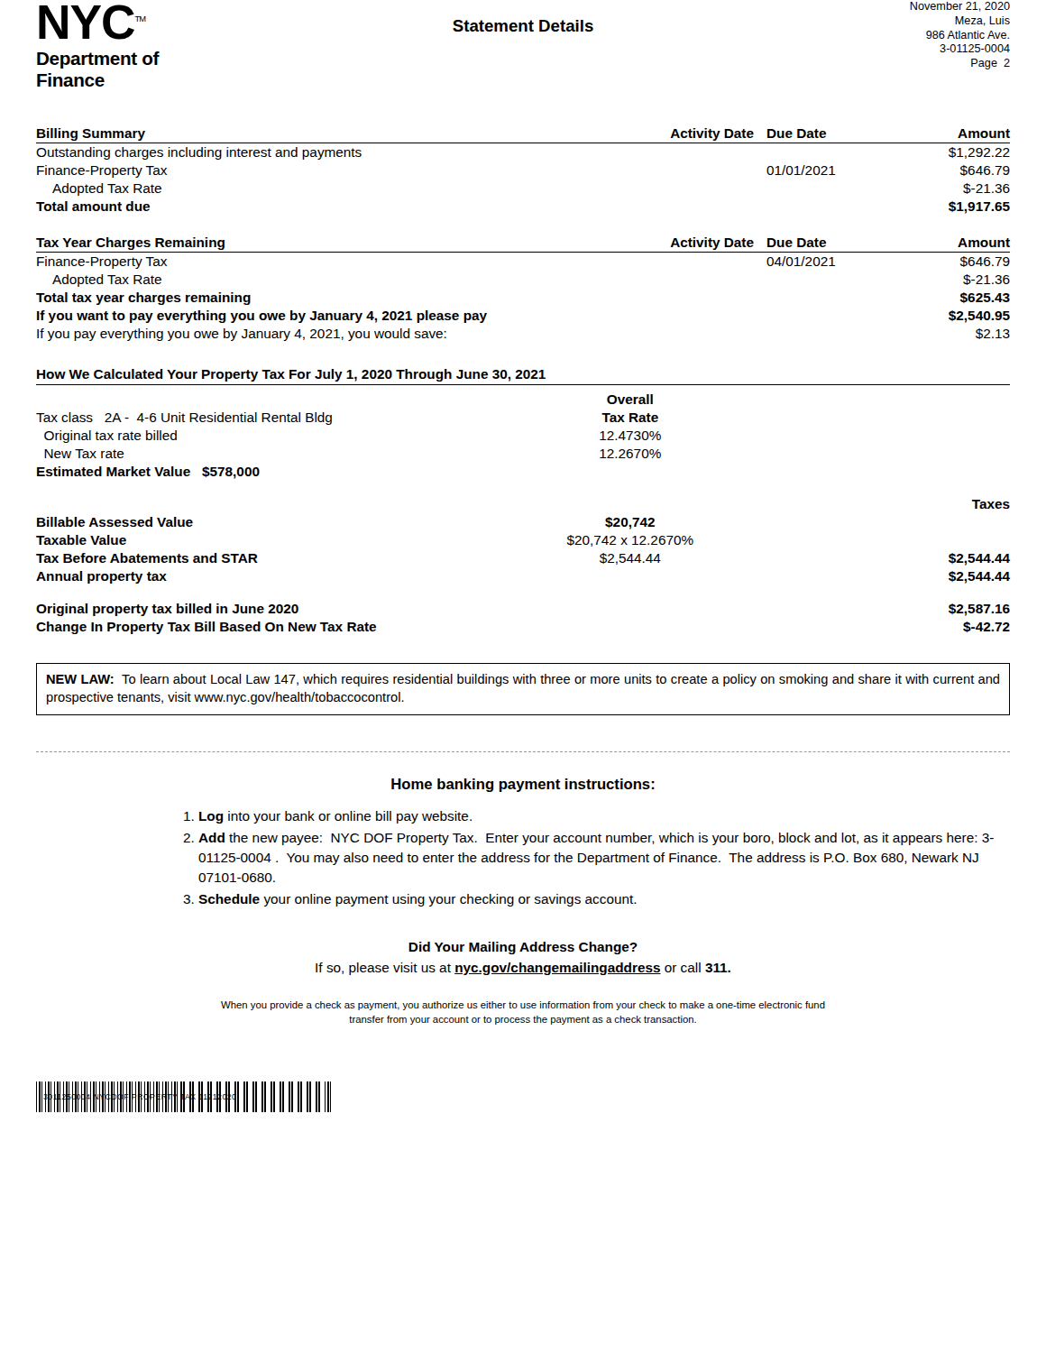NYCTM
Department of Finance
Statement Details
November 21, 2020
Meza, Luis
986 Atlantic Ave.
3-01125-0004
Page 2
| Billing Summary | Activity Date | Due Date | Amount |
| Outstanding charges including interest and payments | | | $1,292.22 |
| Finance-Property Tax | | 01/01/2021 | $646.79 |
| Adopted Tax Rate | | | $-21.36 |
| Total amount due | | | $1,917.65 |
| Tax Year Charges Remaining | Activity Date | Due Date | Amount |
| Finance-Property Tax | | 04/01/2021 | $646.79 |
| Adopted Tax Rate | | | $-21.36 |
| Total tax year charges remaining | | | $625.43 |
| If you want to pay everything you owe by January 4, 2021 please pay | | | $2,540.95 |
| If you pay everything you owe by January 4, 2021, you would save: | | | $2.13 |
How We Calculated Your Property Tax For July 1, 2020 Through June 30, 2021
| | Overall | |
| Tax class 2A - 4-6 Unit Residential Rental Bldg | Tax Rate | |
| Original tax rate billed | 12.4730% | |
| New Tax rate | 12.2670% | |
| Estimated Market Value $578,000 | | |
| | | Taxes |
| Billable Assessed Value | $20,742 | |
| Taxable Value | $20,742 x 12.2670% | |
| Tax Before Abatements and STAR | $2,544.44 | $2,544.44 |
| Annual property tax | | $2,544.44 |
| Original property tax billed in June 2020 | | $2,587.16 |
| Change In Property Tax Bill Based On New Tax Rate | | $-42.72 |
NEW LAW: To learn about Local Law 147, which requires residential buildings with three or more units to create a policy on smoking and share it with current and prospective tenants, visit www.nyc.gov/health/tobaccocontrol.
Home banking payment instructions:
Log into your bank or online bill pay website.
Add the new payee: NYC DOF Property Tax. Enter your account number, which is your boro, block and lot, as it appears here: 3-01125-0004 . You may also need to enter the address for the Department of Finance. The address is P.O. Box 680, Newark NJ 07101-0680.
Schedule your online payment using your checking or savings account.
Did Your Mailing Address Change?
If so, please visit us at nyc.gov/changemailingaddress or call 311.
When you provide a check as payment, you authorize us either to use information from your check to make a one-time electronic fund
transfer from your account or to process the payment as a check transaction.
3011250004 NYCDOF PROPERTY TAX 11212020